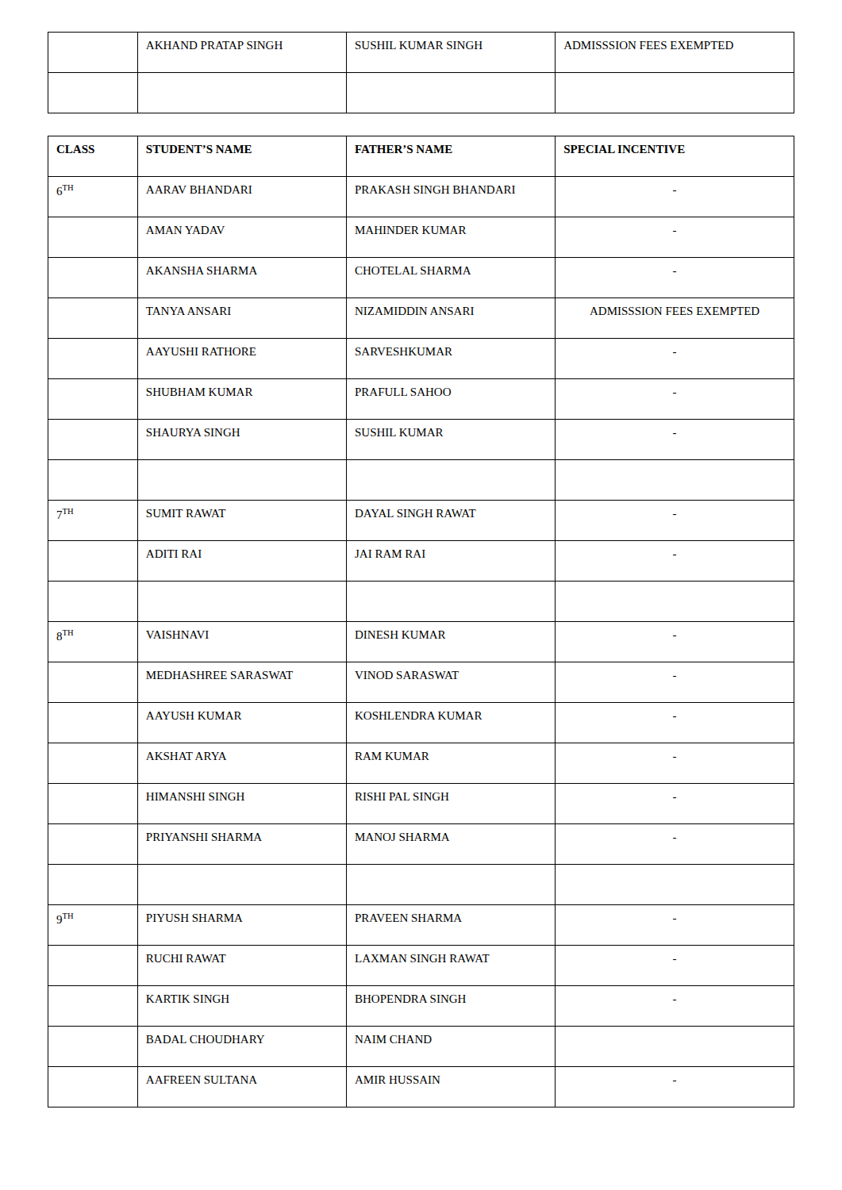| | AKHAND PRATAP SINGH | SUSHIL KUMAR SINGH | ADMISSSION FEES EXEMPTED |
| CLASS | STUDENT’S NAME | FATHER’S NAME | SPECIAL INCENTIVE |
| --- | --- | --- | --- |
| 6 TH | AARAV BHANDARI | PRAKASH SINGH BHANDARI | - |
| | AMAN YADAV | MAHINDER KUMAR | - |
| | AKANSHA SHARMA | CHOTELAL SHARMA | - |
| | TANYA ANSARI | NIZAMIDDIN ANSARI | ADMISSSION FEES EXEMPTED |
| | AAYUSHI RATHORE | SARVESHKUMAR | - |
| | SHUBHAM KUMAR | PRAFULL SAHOO | - |
| | SHAURYA SINGH | SUSHIL KUMAR | - |
| 7 TH | SUMIT RAWAT | DAYAL SINGH RAWAT | - |
| | ADITI RAI | JAI RAM RAI | - |
| 8 TH | VAISHNAVI | DINESH KUMAR | - |
| | MEDHASHREE SARASWAT | VINOD SARASWAT | - |
| | AAYUSH KUMAR | KOSHLENDRA KUMAR | - |
| | AKSHAT ARYA | RAM KUMAR | - |
| | HIMANSHI SINGH | RISHI PAL SINGH | - |
| | PRIYANSHI SHARMA | MANOJ SHARMA | - |
| 9 TH | PIYUSH SHARMA | PRAVEEN SHARMA | - |
| | RUCHI RAWAT | LAXMAN SINGH RAWAT | - |
| | KARTIK SINGH | BHOPENDRA SINGH | - |
| | BADAL CHOUDHARY | NAIM CHAND | |
| | AAFREEN SULTANA | AMIR HUSSAIN | - |